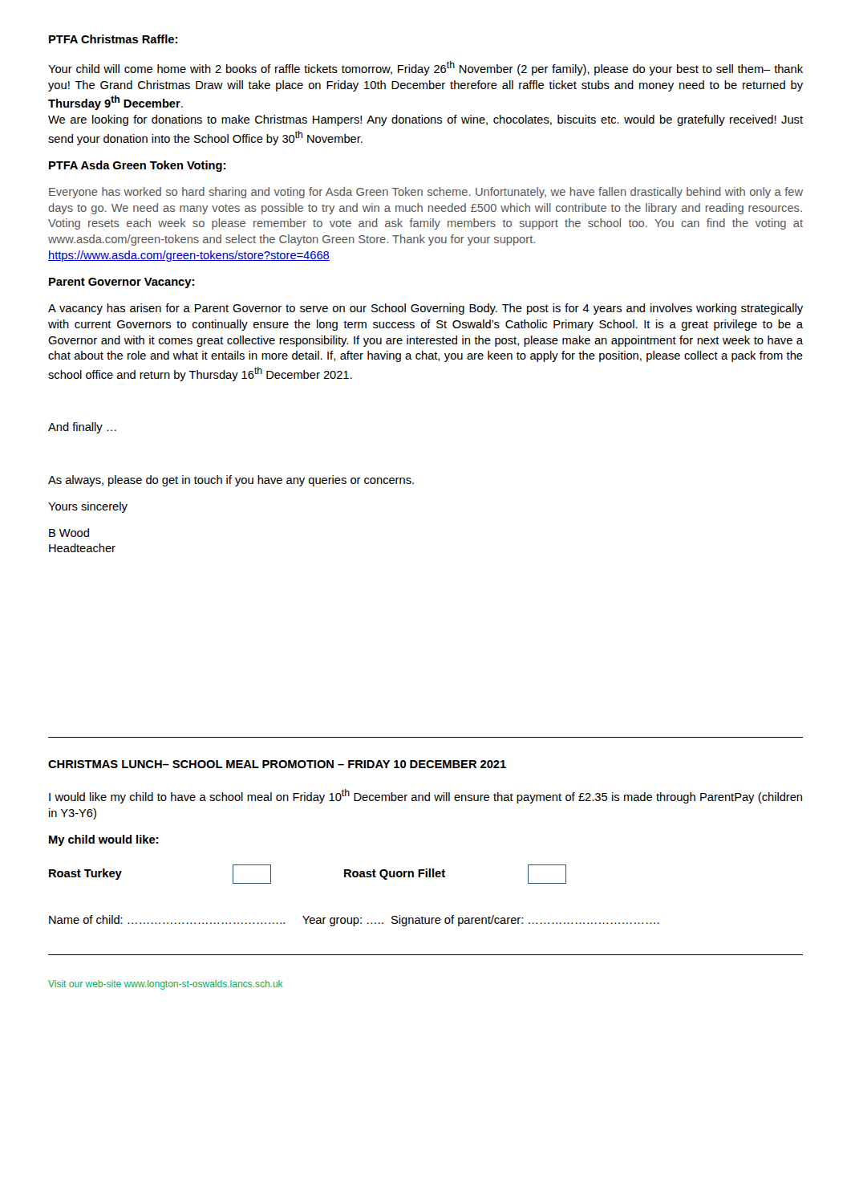PTFA Christmas Raffle:
Your child will come home with 2 books of raffle tickets tomorrow, Friday 26th November (2 per family), please do your best to sell them– thank you! The Grand Christmas Draw will take place on Friday 10th December therefore all raffle ticket stubs and money need to be returned by Thursday 9th December.
We are looking for donations to make Christmas Hampers! Any donations of wine, chocolates, biscuits etc. would be gratefully received! Just send your donation into the School Office by 30th November.
PTFA Asda Green Token Voting:
Everyone has worked so hard sharing and voting for Asda Green Token scheme. Unfortunately, we have fallen drastically behind with only a few days to go. We need as many votes as possible to try and win a much needed £500 which will contribute to the library and reading resources. Voting resets each week so please remember to vote and ask family members to support the school too. You can find the voting at www.asda.com/green-tokens and select the Clayton Green Store. Thank you for your support.
https://www.asda.com/green-tokens/store?store=4668
Parent Governor Vacancy:
A vacancy has arisen for a Parent Governor to serve on our School Governing Body. The post is for 4 years and involves working strategically with current Governors to continually ensure the long term success of St Oswald’s Catholic Primary School. It is a great privilege to be a Governor and with it comes great collective responsibility. If you are interested in the post, please make an appointment for next week to have a chat about the role and what it entails in more detail. If, after having a chat, you are keen to apply for the position, please collect a pack from the school office and return by Thursday 16th December 2021.
And finally …
As always, please do get in touch if you have any queries or concerns.
Yours sincerely
B Wood
Headteacher
CHRISTMAS LUNCH– SCHOOL MEAL PROMOTION – FRIDAY 10 DECEMBER 2021
I would like my child to have a school meal on Friday 10th December and will ensure that payment of £2.35 is made through ParentPay (children in Y3-Y6)
My child would like:
Roast Turkey Roast Quorn Fillet
Name of child: ………………………………….. Year group: ….. Signature of parent/carer: …………………………….
Visit our web-site www.longton-st-oswalds.lancs.sch.uk